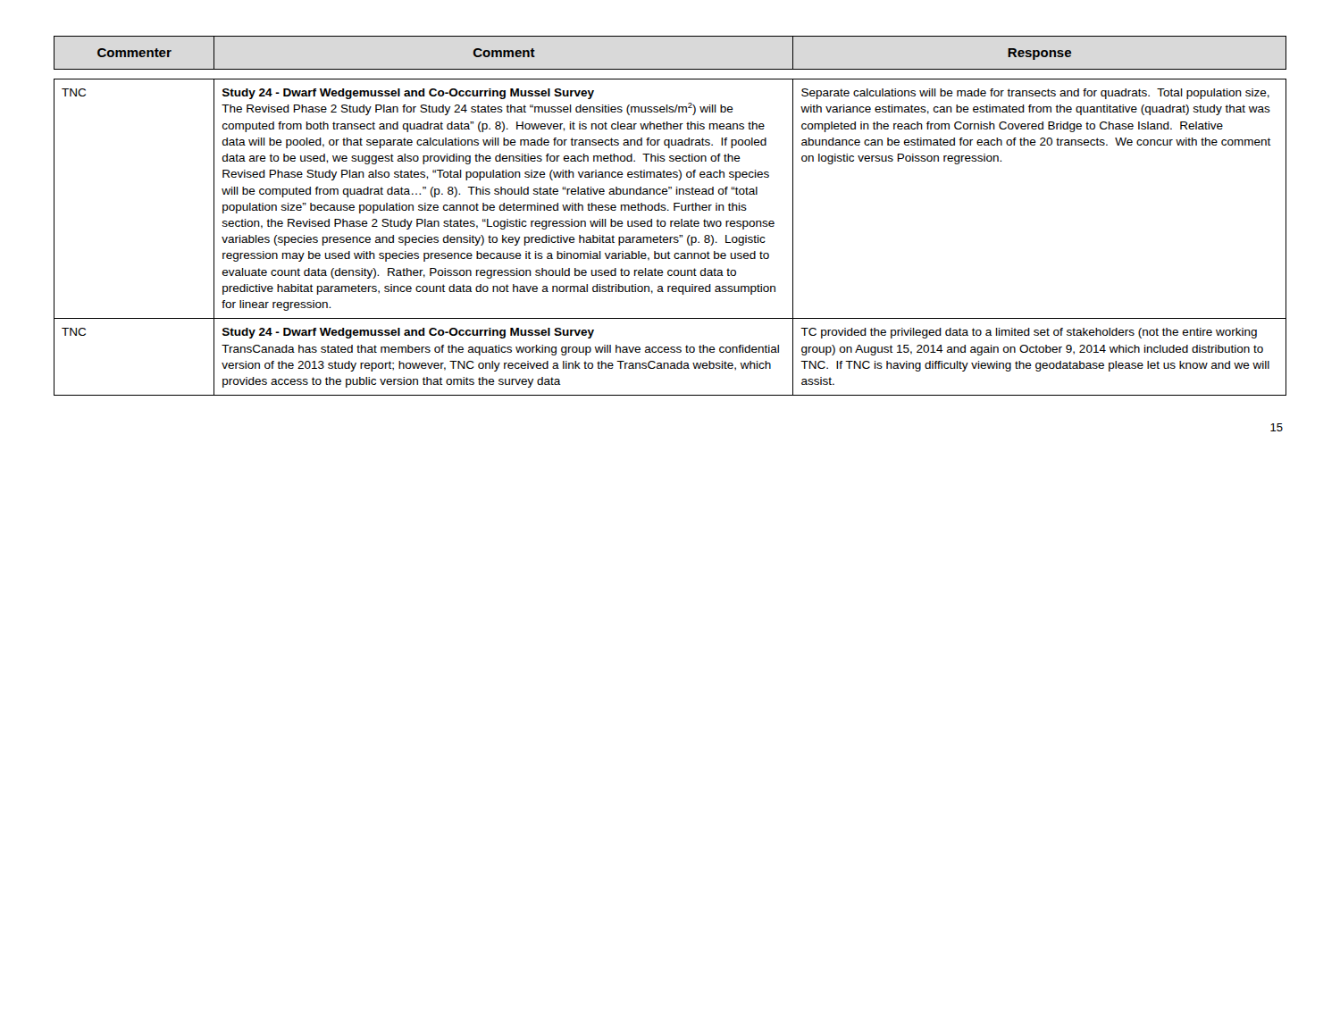| Commenter | Comment | Response |
| --- | --- | --- |
| TNC | Study 24 - Dwarf Wedgemussel and Co-Occurring Mussel Survey The Revised Phase 2 Study Plan for Study 24 states that “mussel densities (mussels/m 2 ) will be computed from both transect and quadrat data” (p. 8). However, it is not clear whether this means the data will be pooled, or that separate calculations will be made for transects and for quadrats. If pooled data are to be used, we suggest also providing the densities for each method. This section of the Revised Phase Study Plan also states, “Total population size (with variance estimates) of each species will be computed from quadrat data…” (p. 8). This should state “relative abundance” instead of “total population size” because population size cannot be determined with these methods. Further in this section, the Revised Phase 2 Study Plan states, “Logistic regression will be used to relate two response variables (species presence and species density) to key predictive habitat parameters” (p. 8). Logistic regression may be used with species presence because it is a binomial variable, but cannot be used to evaluate count data (density). Rather, Poisson regression should be used to relate count data to predictive habitat parameters, since count data do not have a normal distribution, a required assumption for linear regression. | Separate calculations will be made for transects and for quadrats. Total population size, with variance estimates, can be estimated from the quantitative (quadrat) study that was completed in the reach from Cornish Covered Bridge to Chase Island. Relative abundance can be estimated for each of the 20 transects. We concur with the comment on logistic versus Poisson regression. |
| TNC | Study 24 - Dwarf Wedgemussel and Co-Occurring Mussel Survey TransCanada has stated that members of the aquatics working group will have access to the confidential version of the 2013 study report; however, TNC only received a link to the TransCanada website, which provides access to the public version that omits the survey data | TC provided the privileged data to a limited set of stakeholders (not the entire working group) on August 15, 2014 and again on October 9, 2014 which included distribution to TNC. If TNC is having difficulty viewing the geodatabase please let us know and we will assist. |
15